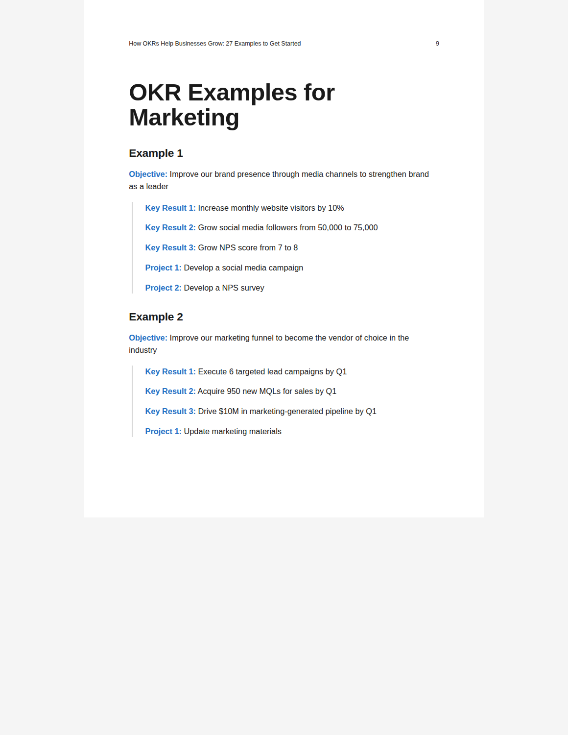How OKRs Help Businesses Grow: 27 Examples to Get Started 9
OKR Examples for Marketing
Example 1
Objective: Improve our brand presence through media channels to strengthen brand as a leader
Key Result 1: Increase monthly website visitors by 10%
Key Result 2: Grow social media followers from 50,000 to 75,000
Key Result 3: Grow NPS score from 7 to 8
Project 1: Develop a social media campaign
Project 2: Develop a NPS survey
Example 2
Objective: Improve our marketing funnel to become the vendor of choice in the industry
Key Result 1: Execute 6 targeted lead campaigns by Q1
Key Result 2: Acquire 950 new MQLs for sales by Q1
Key Result 3: Drive $10M in marketing-generated pipeline by Q1
Project 1: Update marketing materials